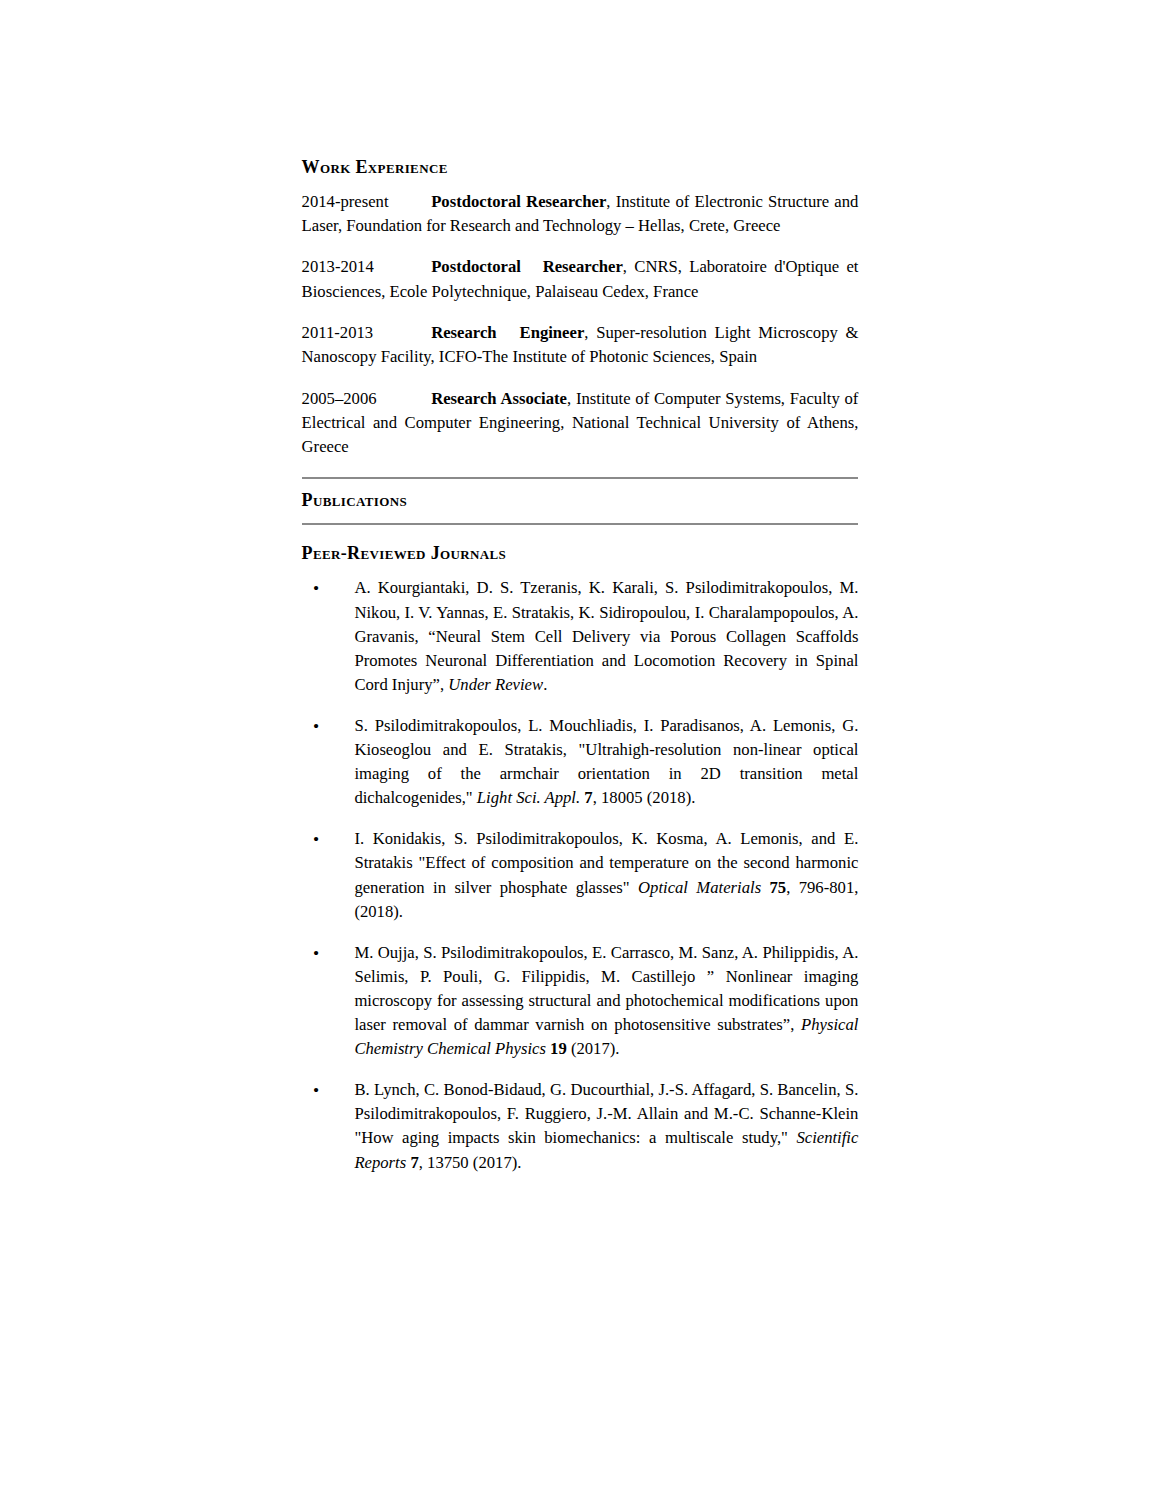Work Experience
2014-present Postdoctoral Researcher, Institute of Electronic Structure and Laser, Foundation for Research and Technology – Hellas, Crete, Greece
2013-2014 Postdoctoral Researcher, CNRS, Laboratoire d'Optique et Biosciences, Ecole Polytechnique, Palaiseau Cedex, France
2011-2013 Research Engineer, Super-resolution Light Microscopy & Nanoscopy Facility, ICFO-The Institute of Photonic Sciences, Spain
2005–2006 Research Associate, Institute of Computer Systems, Faculty of Electrical and Computer Engineering, National Technical University of Athens, Greece
Publications
Peer-Reviewed Journals
A. Kourgiantaki, D. S. Tzeranis, K. Karali, S. Psilodimitrakopoulos, M. Nikou, I. V. Yannas, E. Stratakis, K. Sidiropoulou, I. Charalampopoulos, A. Gravanis, “Neural Stem Cell Delivery via Porous Collagen Scaffolds Promotes Neuronal Differentiation and Locomotion Recovery in Spinal Cord Injury”, Under Review.
S. Psilodimitrakopoulos, L. Mouchliadis, I. Paradisanos, A. Lemonis, G. Kioseoglou and E. Stratakis, "Ultrahigh-resolution non-linear optical imaging of the armchair orientation in 2D transition metal dichalcogenides," Light Sci. Appl. 7, 18005 (2018).
I. Konidakis, S. Psilodimitrakopoulos, K. Kosma, A. Lemonis, and E. Stratakis "Effect of composition and temperature on the second harmonic generation in silver phosphate glasses" Optical Materials 75, 796-801, (2018).
M. Oujja, S. Psilodimitrakopoulos, E. Carrasco, M. Sanz, A. Philippidis, A. Selimis, P. Pouli, G. Filippidis, M. Castillejo ” Nonlinear imaging microscopy for assessing structural and photochemical modifications upon laser removal of dammar varnish on photosensitive substrates”, Physical Chemistry Chemical Physics 19 (2017).
B. Lynch, C. Bonod-Bidaud, G. Ducourthial, J.-S. Affagard, S. Bancelin, S. Psilodimitrakopoulos, F. Ruggiero, J.-M. Allain and M.-C. Schanne-Klein "How aging impacts skin biomechanics: a multiscale study," Scientific Reports 7, 13750 (2017).